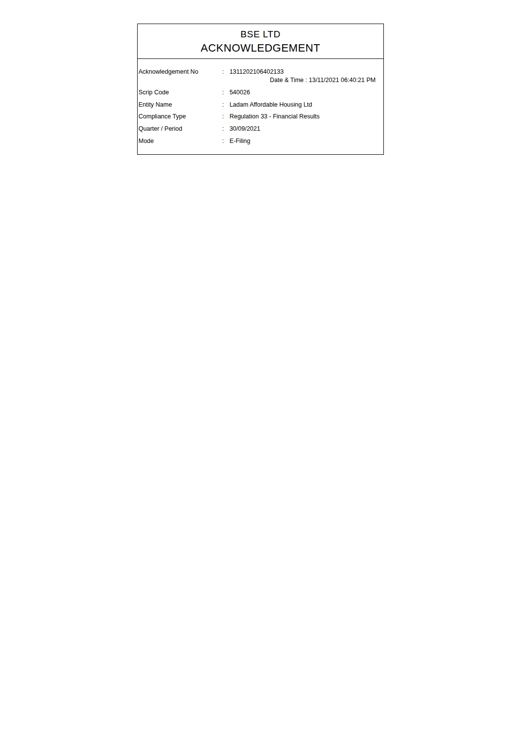BSE LTD
ACKNOWLEDGEMENT
| Acknowledgement No | : | 1311202106402133 Date & Time : 13/11/2021 06:40:21 PM |
| Scrip Code | : | 540026 |
| Entity Name | : | Ladam Affordable Housing Ltd |
| Compliance Type | : | Regulation 33 - Financial Results |
| Quarter / Period | : | 30/09/2021 |
| Mode | : | E-Filing |